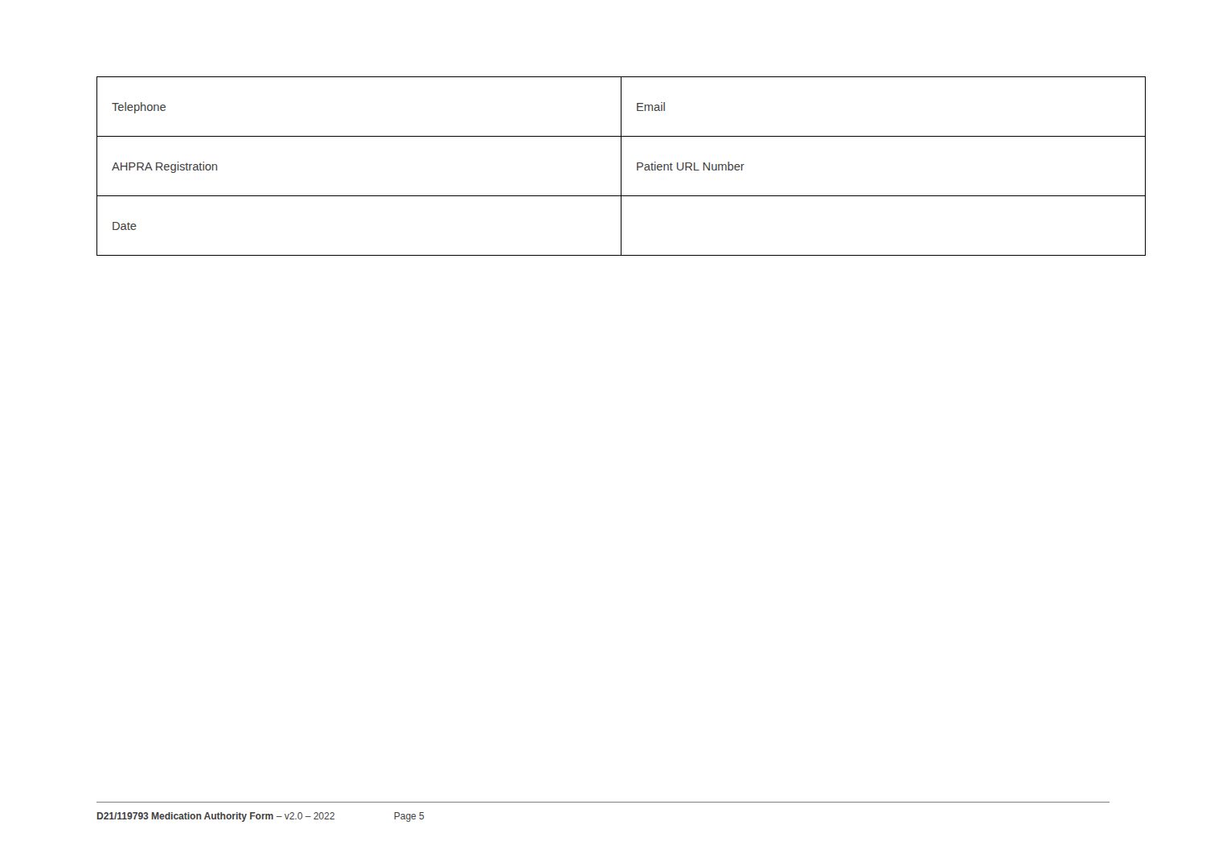| Telephone | Email |
| AHPRA Registration | Patient URL Number |
| Date | |
D21/119793 Medication Authority Form – v2.0 – 2022 Page 5